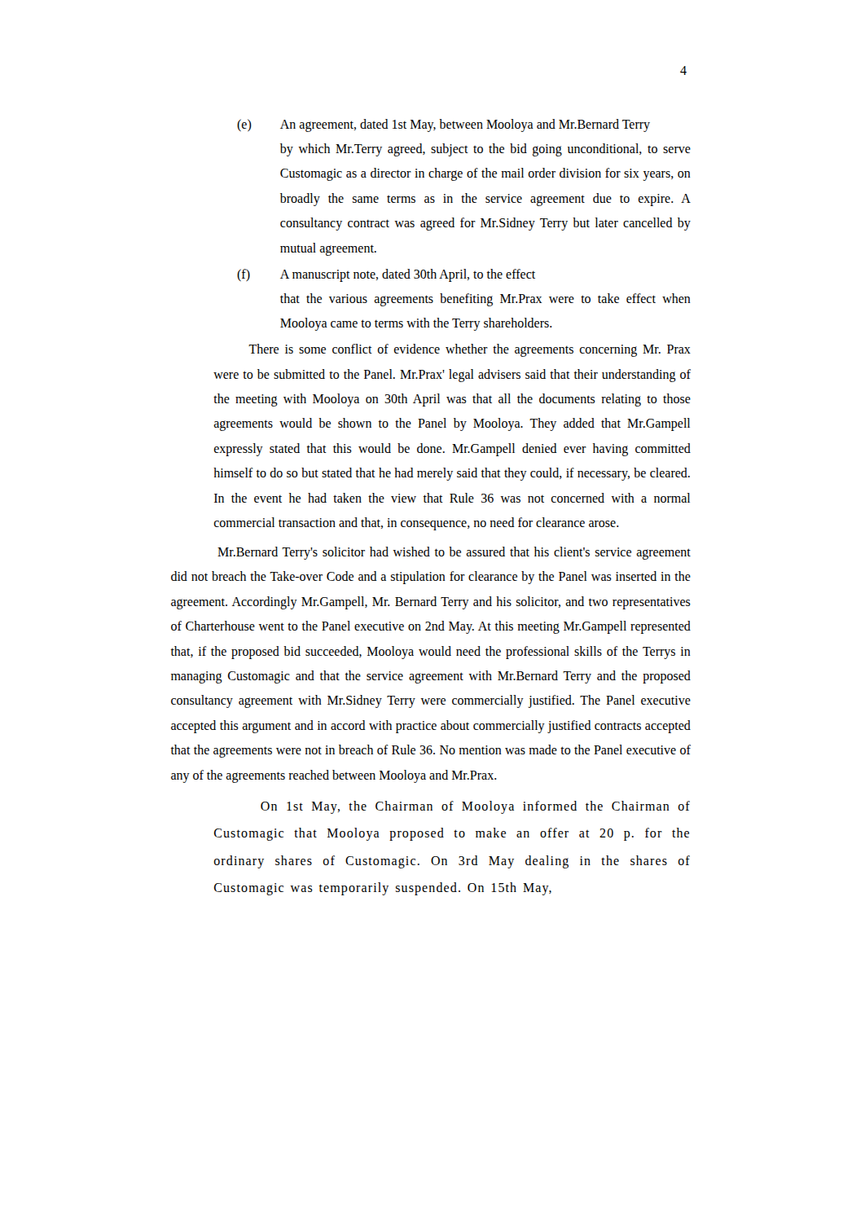4
(e)
An agreement, dated 1st May, between Mooloya and Mr.Bernard Terry
by which Mr.Terry agreed, subject to the bid going unconditional, to serve Customagic as a director in charge of the mail order division for six years, on broadly the same terms as in the service agreement due to expire. A consultancy contract was agreed for Mr.Sidney Terry but later cancelled by mutual agreement.
(f)
A manuscript note, dated 30th April, to the effect
that the various agreements benefiting Mr.Prax were to take effect when Mooloya came to terms with the Terry shareholders.
There is some conflict of evidence whether the agreements concerning Mr. Prax were to be submitted to the Panel. Mr.Prax' legal advisers said that their understanding of the meeting with Mooloya on 30th April was that all the documents relating to those agreements would be shown to the Panel by Mooloya. They added that Mr.Gampell expressly stated that this would be done. Mr.Gampell denied ever having committed himself to do so but stated that he had merely said that they could, if necessary, be cleared. In the event he had taken the view that Rule 36 was not concerned with a normal commercial transaction and that, in consequence, no need for clearance arose.
Mr.Bernard Terry's solicitor had wished to be assured that his client's service agreement did not breach the Take-over Code and a stipulation for clearance by the Panel was inserted in the agreement. Accordingly Mr.Gampell, Mr. Bernard Terry and his solicitor, and two representatives of Charterhouse went to the Panel executive on 2nd May. At this meeting Mr.Gampell represented that, if the proposed bid succeeded, Mooloya would need the professional skills of the Terrys in managing Customagic and that the service agreement with Mr.Bernard Terry and the proposed consultancy agreement with Mr.Sidney Terry were commercially justified. The Panel executive accepted this argument and in accord with practice about commercially justified contracts accepted that the agreements were not in breach of Rule 36. No mention was made to the Panel executive of any of the agreements reached between Mooloya and Mr.Prax.
On 1st May, the Chairman of Mooloya informed the Chairman of Customagic that Mooloya proposed to make an offer at 20 p. for the ordinary shares of Customagic. On 3rd May dealing in the shares of Customagic was temporarily suspended. On 15th May,